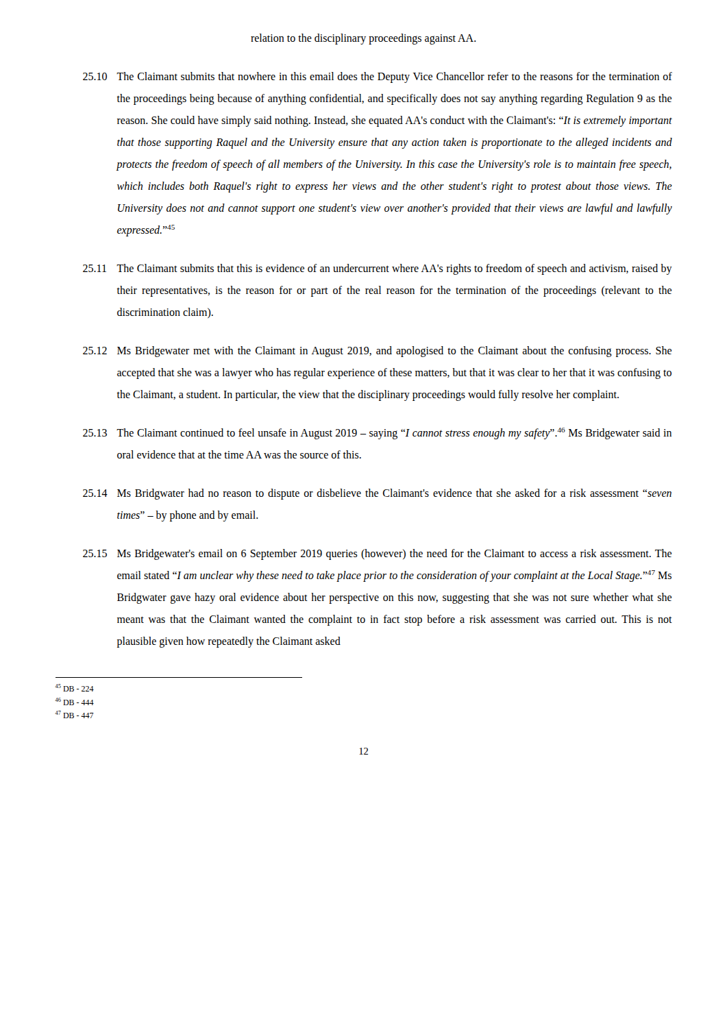relation to the disciplinary proceedings against AA.
25.10
The Claimant submits that nowhere in this email does the Deputy Vice Chancellor refer to the reasons for the termination of the proceedings being because of anything confidential, and specifically does not say anything regarding Regulation 9 as the reason. She could have simply said nothing. Instead, she equated AA's conduct with the Claimant's: “It is extremely important that those supporting Raquel and the University ensure that any action taken is proportionate to the alleged incidents and protects the freedom of speech of all members of the University. In this case the University's role is to maintain free speech, which includes both Raquel's right to express her views and the other student's right to protest about those views. The University does not and cannot support one student's view over another's provided that their views are lawful and lawfully expressed.”45
25.11
The Claimant submits that this is evidence of an undercurrent where AA's rights to freedom of speech and activism, raised by their representatives, is the reason for or part of the real reason for the termination of the proceedings (relevant to the discrimination claim).
25.12
Ms Bridgewater met with the Claimant in August 2019, and apologised to the Claimant about the confusing process. She accepted that she was a lawyer who has regular experience of these matters, but that it was clear to her that it was confusing to the Claimant, a student. In particular, the view that the disciplinary proceedings would fully resolve her complaint.
25.13
The Claimant continued to feel unsafe in August 2019 – saying “I cannot stress enough my safety”.46 Ms Bridgewater said in oral evidence that at the time AA was the source of this.
25.14
Ms Bridgwater had no reason to dispute or disbelieve the Claimant's evidence that she asked for a risk assessment “seven times” – by phone and by email.
25.15
Ms Bridgewater's email on 6 September 2019 queries (however) the need for the Claimant to access a risk assessment. The email stated “I am unclear why these need to take place prior to the consideration of your complaint at the Local Stage.”47 Ms Bridgwater gave hazy oral evidence about her perspective on this now, suggesting that she was not sure whether what she meant was that the Claimant wanted the complaint to in fact stop before a risk assessment was carried out. This is not plausible given how repeatedly the Claimant asked
45 DB - 224
46 DB - 444
47 DB - 447
12